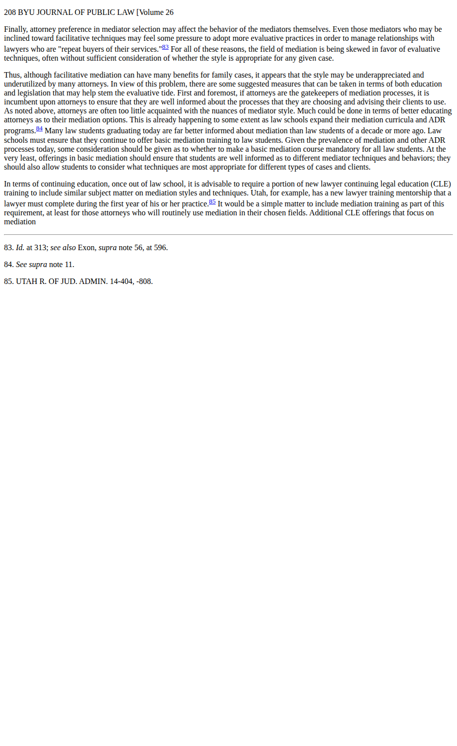208 BYU JOURNAL OF PUBLIC LAW [Volume 26
Finally, attorney preference in mediator selection may affect the behavior of the mediators themselves. Even those mediators who may be inclined toward facilitative techniques may feel some pressure to adopt more evaluative practices in order to manage relationships with lawyers who are "repeat buyers of their services."83 For all of these reasons, the field of mediation is being skewed in favor of evaluative techniques, often without sufficient consideration of whether the style is appropriate for any given case.
Thus, although facilitative mediation can have many benefits for family cases, it appears that the style may be underappreciated and underutilized by many attorneys. In view of this problem, there are some suggested measures that can be taken in terms of both education and legislation that may help stem the evaluative tide. First and foremost, if attorneys are the gatekeepers of mediation processes, it is incumbent upon attorneys to ensure that they are well informed about the processes that they are choosing and advising their clients to use. As noted above, attorneys are often too little acquainted with the nuances of mediator style. Much could be done in terms of better educating attorneys as to their mediation options. This is already happening to some extent as law schools expand their mediation curricula and ADR programs.84 Many law students graduating today are far better informed about mediation than law students of a decade or more ago. Law schools must ensure that they continue to offer basic mediation training to law students. Given the prevalence of mediation and other ADR processes today, some consideration should be given as to whether to make a basic mediation course mandatory for all law students. At the very least, offerings in basic mediation should ensure that students are well informed as to different mediator techniques and behaviors; they should also allow students to consider what techniques are most appropriate for different types of cases and clients.
In terms of continuing education, once out of law school, it is advisable to require a portion of new lawyer continuing legal education (CLE) training to include similar subject matter on mediation styles and techniques. Utah, for example, has a new lawyer training mentorship that a lawyer must complete during the first year of his or her practice.85 It would be a simple matter to include mediation training as part of this requirement, at least for those attorneys who will routinely use mediation in their chosen fields. Additional CLE offerings that focus on mediation
83. Id. at 313; see also Exon, supra note 56, at 596.
84. See supra note 11.
85. UTAH R. OF JUD. ADMIN. 14-404, -808.